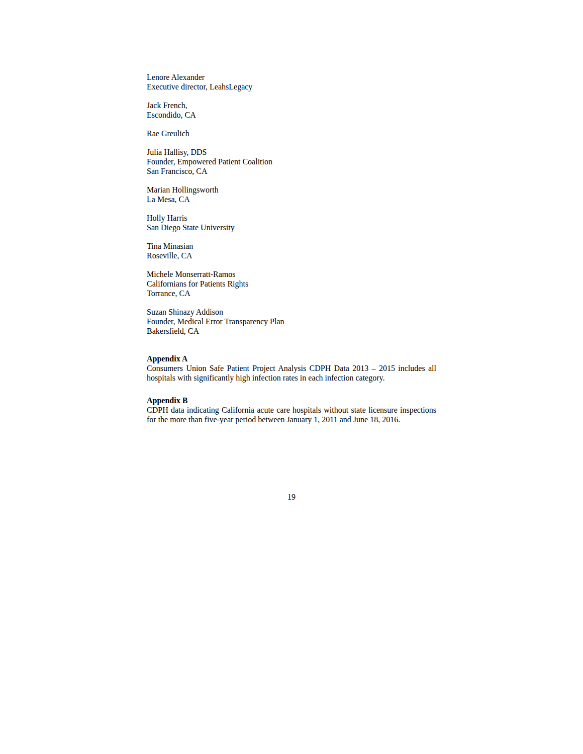Lenore Alexander
Executive director, LeahsLegacy
Jack French,
Escondido, CA
Rae Greulich
Julia Hallisy, DDS
Founder, Empowered Patient Coalition
San Francisco, CA
Marian Hollingsworth
La Mesa, CA
Holly Harris
San Diego State University
Tina Minasian
Roseville, CA
Michele Monserratt-Ramos
Californians for Patients Rights
Torrance, CA
Suzan Shinazy Addison
Founder, Medical Error Transparency Plan
Bakersfield, CA
Appendix A
Consumers Union Safe Patient Project Analysis CDPH Data 2013 – 2015 includes all hospitals with significantly high infection rates in each infection category.
Appendix B
CDPH data indicating California acute care hospitals without state licensure inspections for the more than five-year period between January 1, 2011 and June 18, 2016.
19